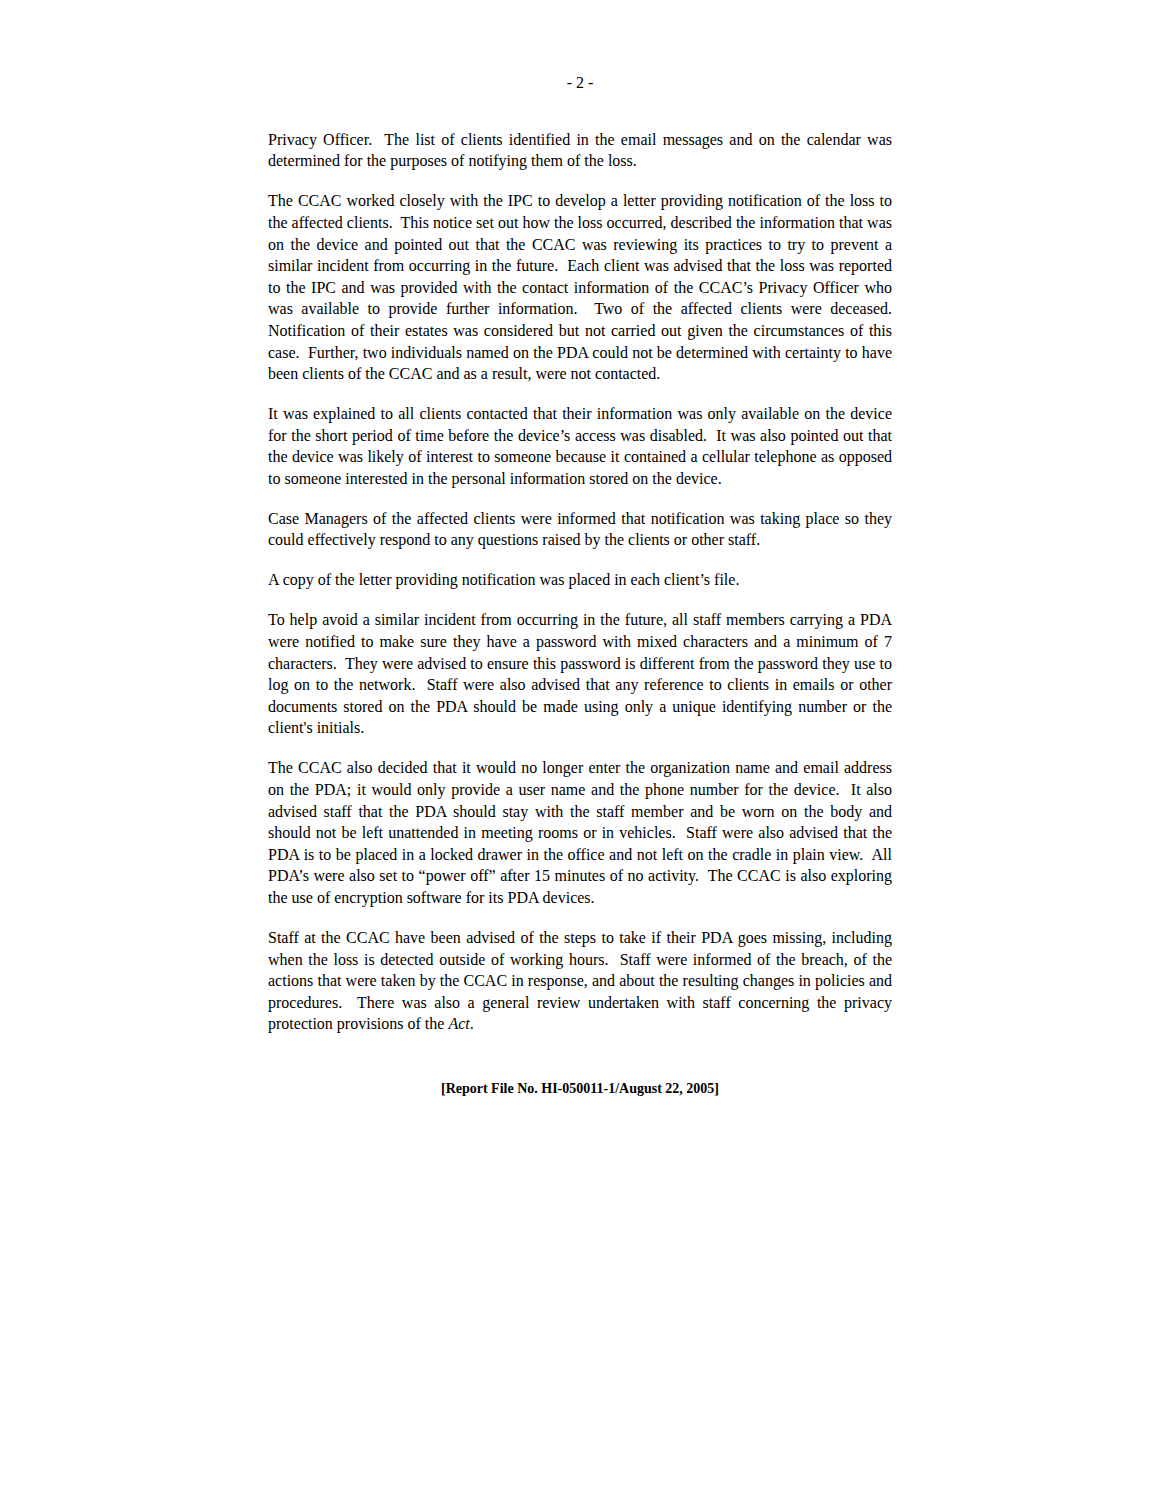- 2 -
Privacy Officer. The list of clients identified in the email messages and on the calendar was determined for the purposes of notifying them of the loss.
The CCAC worked closely with the IPC to develop a letter providing notification of the loss to the affected clients. This notice set out how the loss occurred, described the information that was on the device and pointed out that the CCAC was reviewing its practices to try to prevent a similar incident from occurring in the future. Each client was advised that the loss was reported to the IPC and was provided with the contact information of the CCAC’s Privacy Officer who was available to provide further information. Two of the affected clients were deceased. Notification of their estates was considered but not carried out given the circumstances of this case. Further, two individuals named on the PDA could not be determined with certainty to have been clients of the CCAC and as a result, were not contacted.
It was explained to all clients contacted that their information was only available on the device for the short period of time before the device’s access was disabled. It was also pointed out that the device was likely of interest to someone because it contained a cellular telephone as opposed to someone interested in the personal information stored on the device.
Case Managers of the affected clients were informed that notification was taking place so they could effectively respond to any questions raised by the clients or other staff.
A copy of the letter providing notification was placed in each client’s file.
To help avoid a similar incident from occurring in the future, all staff members carrying a PDA were notified to make sure they have a password with mixed characters and a minimum of 7 characters. They were advised to ensure this password is different from the password they use to log on to the network. Staff were also advised that any reference to clients in emails or other documents stored on the PDA should be made using only a unique identifying number or the client's initials.
The CCAC also decided that it would no longer enter the organization name and email address on the PDA; it would only provide a user name and the phone number for the device. It also advised staff that the PDA should stay with the staff member and be worn on the body and should not be left unattended in meeting rooms or in vehicles. Staff were also advised that the PDA is to be placed in a locked drawer in the office and not left on the cradle in plain view. All PDA’s were also set to “power off” after 15 minutes of no activity. The CCAC is also exploring the use of encryption software for its PDA devices.
Staff at the CCAC have been advised of the steps to take if their PDA goes missing, including when the loss is detected outside of working hours. Staff were informed of the breach, of the actions that were taken by the CCAC in response, and about the resulting changes in policies and procedures. There was also a general review undertaken with staff concerning the privacy protection provisions of the Act.
[Report File No. HI-050011-1/August 22, 2005]